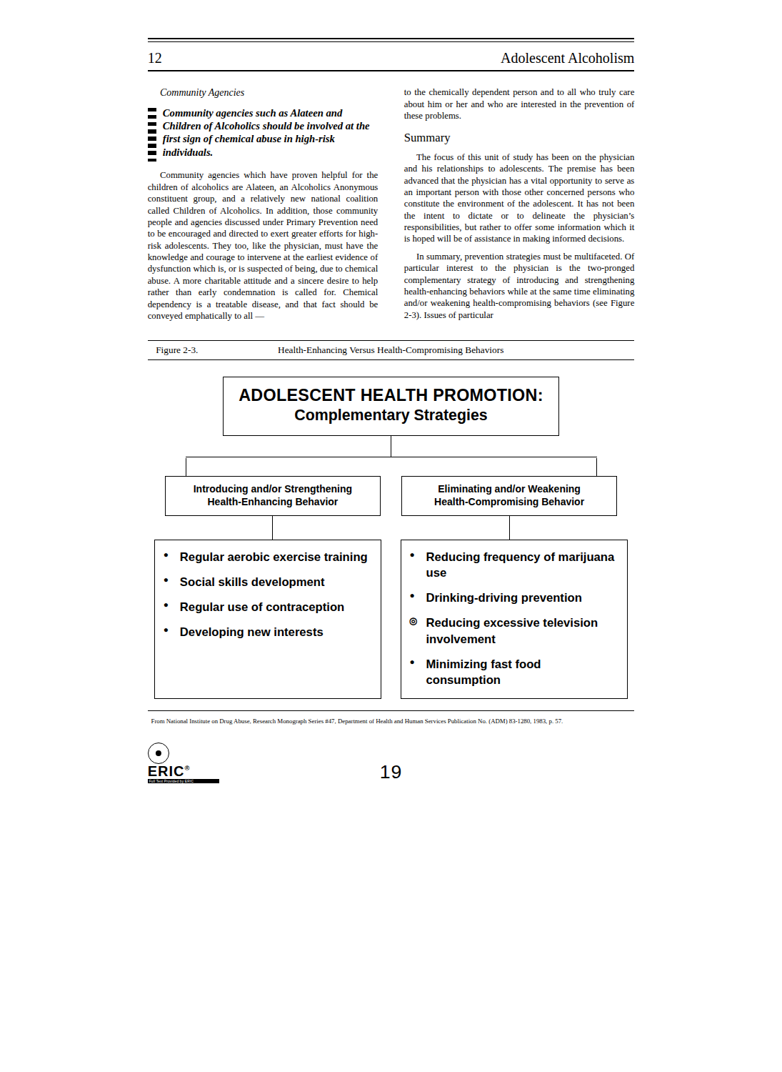12 Adolescent Alcoholism
Community Agencies
Community agencies such as Alateen and Children of Alcoholics should be involved at the first sign of chemical abuse in high-risk individuals.
Community agencies which have proven helpful for the children of alcoholics are Alateen, an Alcoholics Anonymous constituent group, and a relatively new national coalition called Children of Alcoholics. In addition, those community people and agencies discussed under Primary Prevention need to be encouraged and directed to exert greater efforts for high-risk adolescents. They too, like the physician, must have the knowledge and courage to intervene at the earliest evidence of dysfunction which is, or is suspected of being, due to chemical abuse. A more charitable attitude and a sincere desire to help rather than early condemnation is called for. Chemical dependency is a treatable disease, and that fact should be conveyed emphatically to all —
to the chemically dependent person and to all who truly care about him or her and who are interested in the prevention of these problems.
Summary
The focus of this unit of study has been on the physician and his relationships to adolescents. The premise has been advanced that the physician has a vital opportunity to serve as an important person with those other concerned persons who constitute the environment of the adolescent. It has not been the intent to dictate or to delineate the physician’s responsibilities, but rather to offer some information which it is hoped will be of assistance in making informed decisions.
In summary, prevention strategies must be multifaceted. Of particular interest to the physician is the two-pronged complementary strategy of introducing and strengthening health-enhancing behaviors while at the same time eliminating and/or weakening health-compromising behaviors (see Figure 2-3). Issues of particular
Figure 2-3. Health-Enhancing Versus Health-Compromising Behaviors
ADOLESCENT HEALTH PROMOTION:
Complementary Strategies
Introducing and/or Strengthening
Health-Enhancing Behavior
Eliminating and/or Weakening
Health-Compromising Behavior
Regular aerobic exercise training
Social skills development
Regular use of contraception
Developing new interests
Reducing frequency of marijuana use
Drinking-driving prevention
Reducing excessive television involvement
Minimizing fast food consumption
From National Institute on Drug Abuse, Research Monograph Series #47, Department of Health and Human Services Publication No. (ADM) 83-1280, 1983, p. 57.
ERIC®
Full Text Provided by ERIC
19